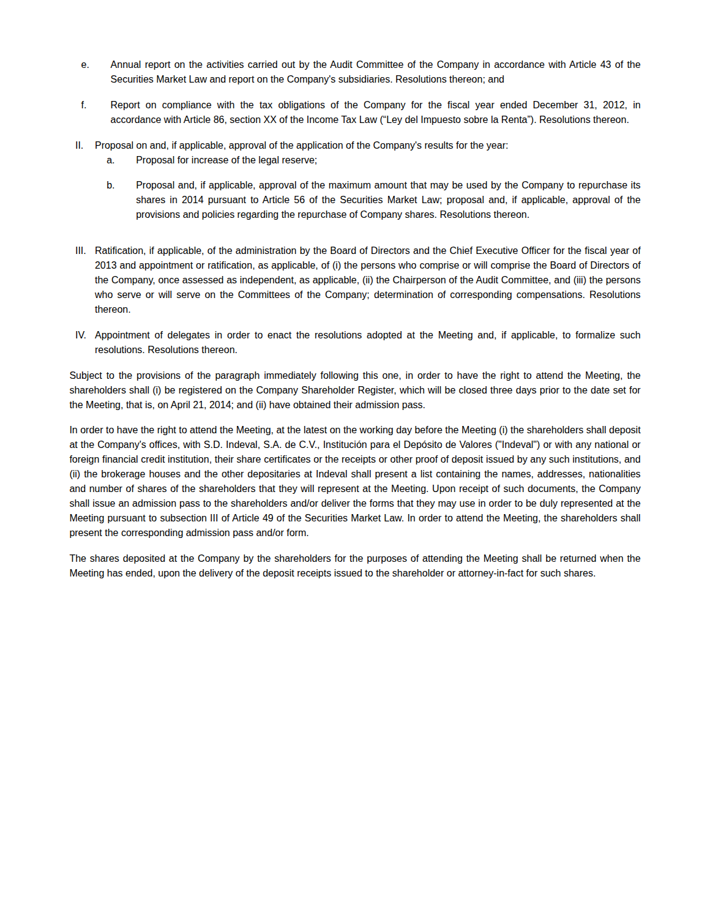e. Annual report on the activities carried out by the Audit Committee of the Company in accordance with Article 43 of the Securities Market Law and report on the Company's subsidiaries. Resolutions thereon; and
f. Report on compliance with the tax obligations of the Company for the fiscal year ended December 31, 2012, in accordance with Article 86, section XX of the Income Tax Law (“Ley del Impuesto sobre la Renta”). Resolutions thereon.
II. Proposal on and, if applicable, approval of the application of the Company's results for the year:
a. Proposal for increase of the legal reserve;
b. Proposal and, if applicable, approval of the maximum amount that may be used by the Company to repurchase its shares in 2014 pursuant to Article 56 of the Securities Market Law; proposal and, if applicable, approval of the provisions and policies regarding the repurchase of Company shares. Resolutions thereon.
III. Ratification, if applicable, of the administration by the Board of Directors and the Chief Executive Officer for the fiscal year of 2013 and appointment or ratification, as applicable, of (i) the persons who comprise or will comprise the Board of Directors of the Company, once assessed as independent, as applicable, (ii) the Chairperson of the Audit Committee, and (iii) the persons who serve or will serve on the Committees of the Company; determination of corresponding compensations. Resolutions thereon.
IV. Appointment of delegates in order to enact the resolutions adopted at the Meeting and, if applicable, to formalize such resolutions. Resolutions thereon.
Subject to the provisions of the paragraph immediately following this one, in order to have the right to attend the Meeting, the shareholders shall (i) be registered on the Company Shareholder Register, which will be closed three days prior to the date set for the Meeting, that is, on April 21, 2014; and (ii) have obtained their admission pass.
In order to have the right to attend the Meeting, at the latest on the working day before the Meeting (i) the shareholders shall deposit at the Company's offices, with S.D. Indeval, S.A. de C.V., Institución para el Depósito de Valores ("Indeval") or with any national or foreign financial credit institution, their share certificates or the receipts or other proof of deposit issued by any such institutions, and (ii) the brokerage houses and the other depositaries at Indeval shall present a list containing the names, addresses, nationalities and number of shares of the shareholders that they will represent at the Meeting. Upon receipt of such documents, the Company shall issue an admission pass to the shareholders and/or deliver the forms that they may use in order to be duly represented at the Meeting pursuant to subsection III of Article 49 of the Securities Market Law. In order to attend the Meeting, the shareholders shall present the corresponding admission pass and/or form.
The shares deposited at the Company by the shareholders for the purposes of attending the Meeting shall be returned when the Meeting has ended, upon the delivery of the deposit receipts issued to the shareholder or attorney-in-fact for such shares.